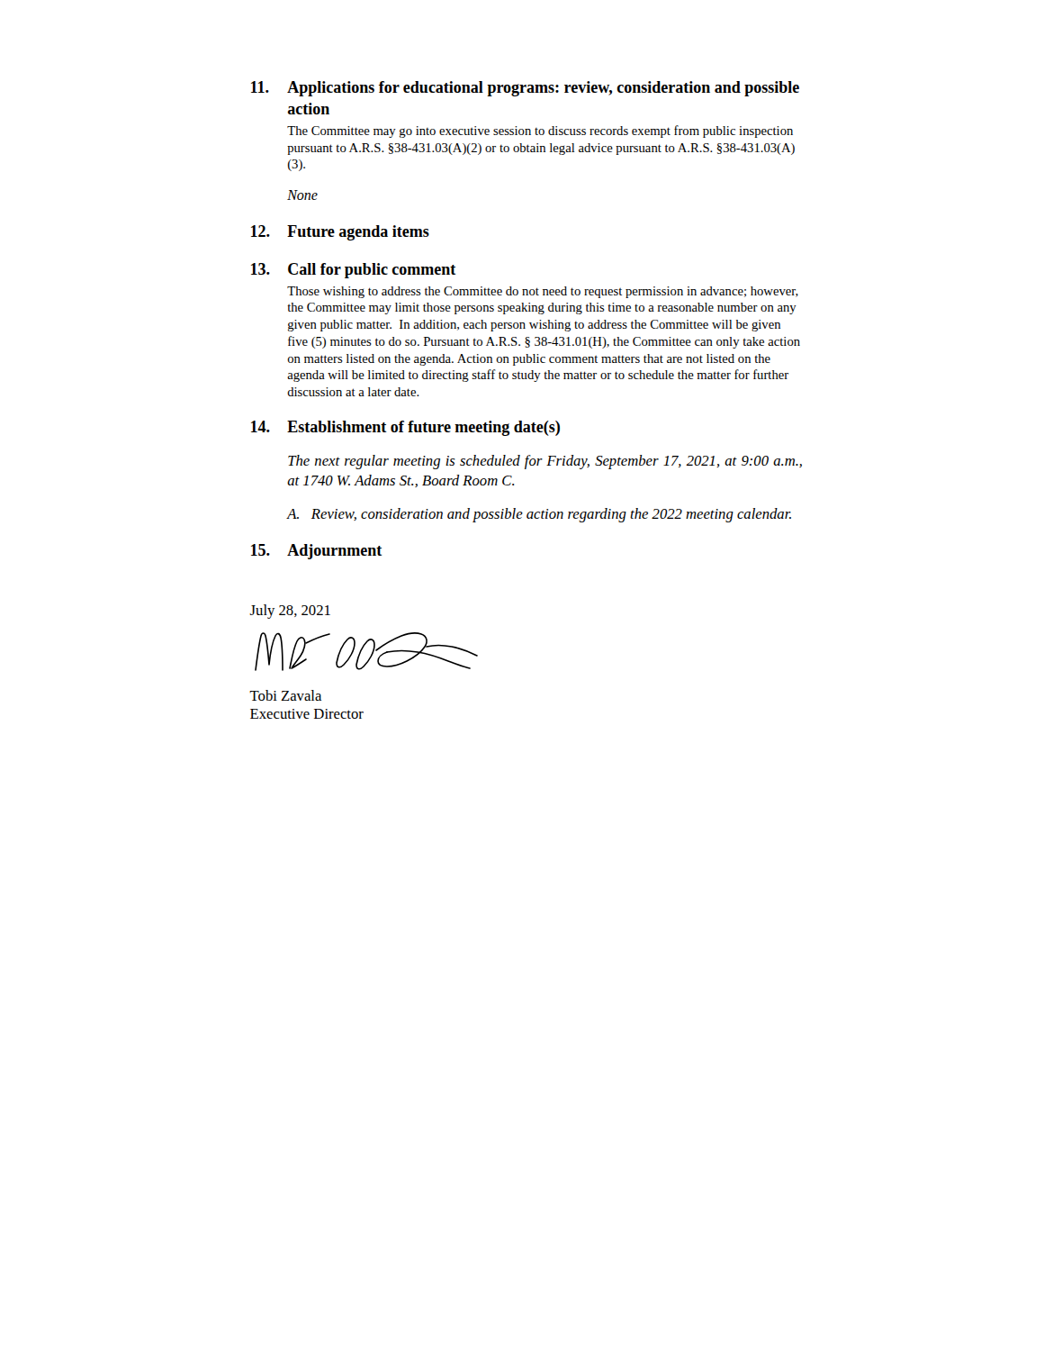Applications for educational programs: review, consideration and possible action
The Committee may go into executive session to discuss records exempt from public inspection pursuant to A.R.S. §38-431.03(A)(2) or to obtain legal advice pursuant to A.R.S. §38-431.03(A)(3).
None
Future agenda items
Call for public comment
Those wishing to address the Committee do not need to request permission in advance; however, the Committee may limit those persons speaking during this time to a reasonable number on any given public matter. In addition, each person wishing to address the Committee will be given five (5) minutes to do so. Pursuant to A.R.S. § 38-431.01(H), the Committee can only take action on matters listed on the agenda. Action on public comment matters that are not listed on the agenda will be limited to directing staff to study the matter or to schedule the matter for further discussion at a later date.
Establishment of future meeting date(s)
The next regular meeting is scheduled for Friday, September 17, 2021, at 9:00 a.m., at 1740 W. Adams St., Board Room C.
A. Review, consideration and possible action regarding the 2022 meeting calendar.
Adjournment
July 28, 2021
Tobi Zavala
Executive Director